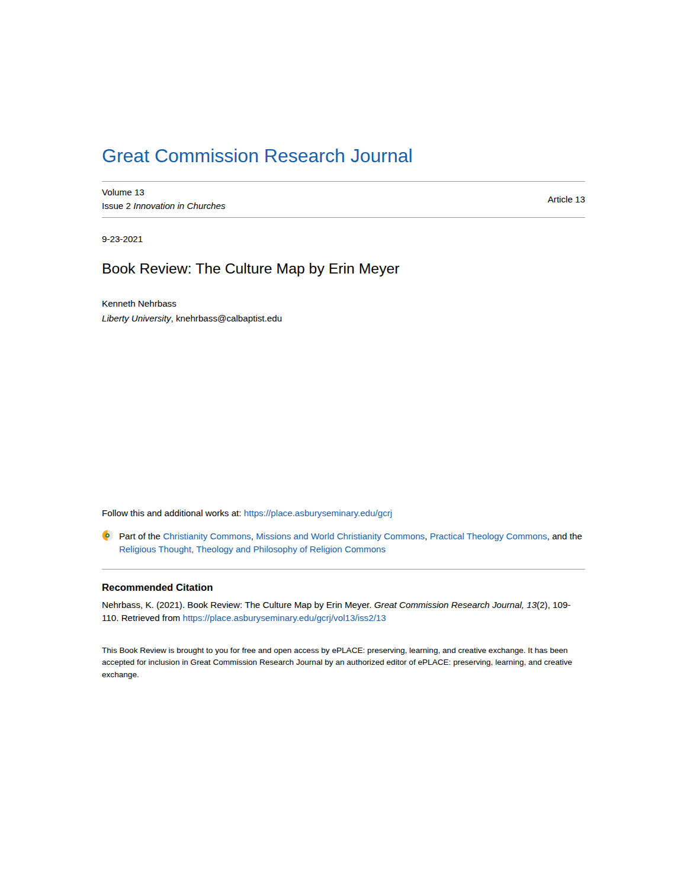Great Commission Research Journal
Volume 13
Issue 2 Innovation in Churches
Article 13
9-23-2021
Book Review: The Culture Map by Erin Meyer
Kenneth Nehrbass
Liberty University, knehrbass@calbaptist.edu
Follow this and additional works at: https://place.asburyseminary.edu/gcrj
Part of the Christianity Commons, Missions and World Christianity Commons, Practical Theology Commons, and the Religious Thought, Theology and Philosophy of Religion Commons
Recommended Citation
Nehrbass, K. (2021). Book Review: The Culture Map by Erin Meyer. Great Commission Research Journal, 13(2), 109-110. Retrieved from https://place.asburyseminary.edu/gcrj/vol13/iss2/13
This Book Review is brought to you for free and open access by ePLACE: preserving, learning, and creative exchange. It has been accepted for inclusion in Great Commission Research Journal by an authorized editor of ePLACE: preserving, learning, and creative exchange.